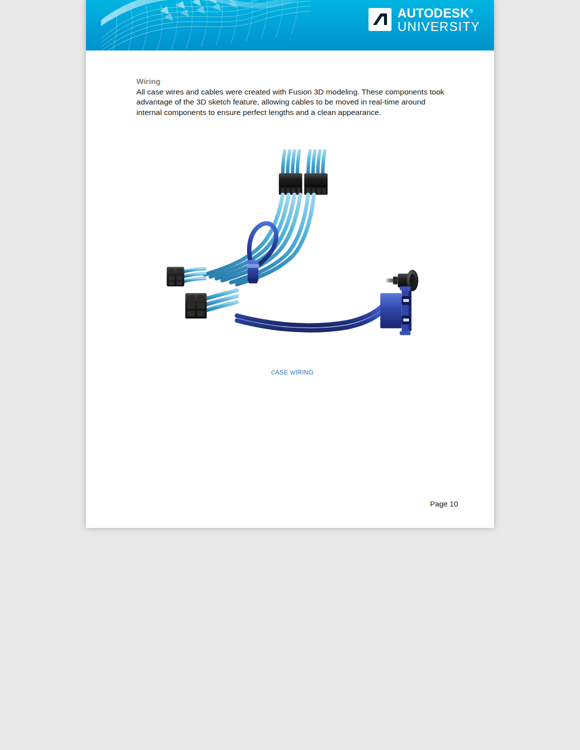AUTODESK®
UNIVERSITY
Wiring
All case wires and cables were created with Fusion 3D modeling. These components took advantage of the 3D sketch feature, allowing cables to be moved in real-time around internal components to ensure perfect lengths and a clean appearance.
CASE WIRING
Page 10